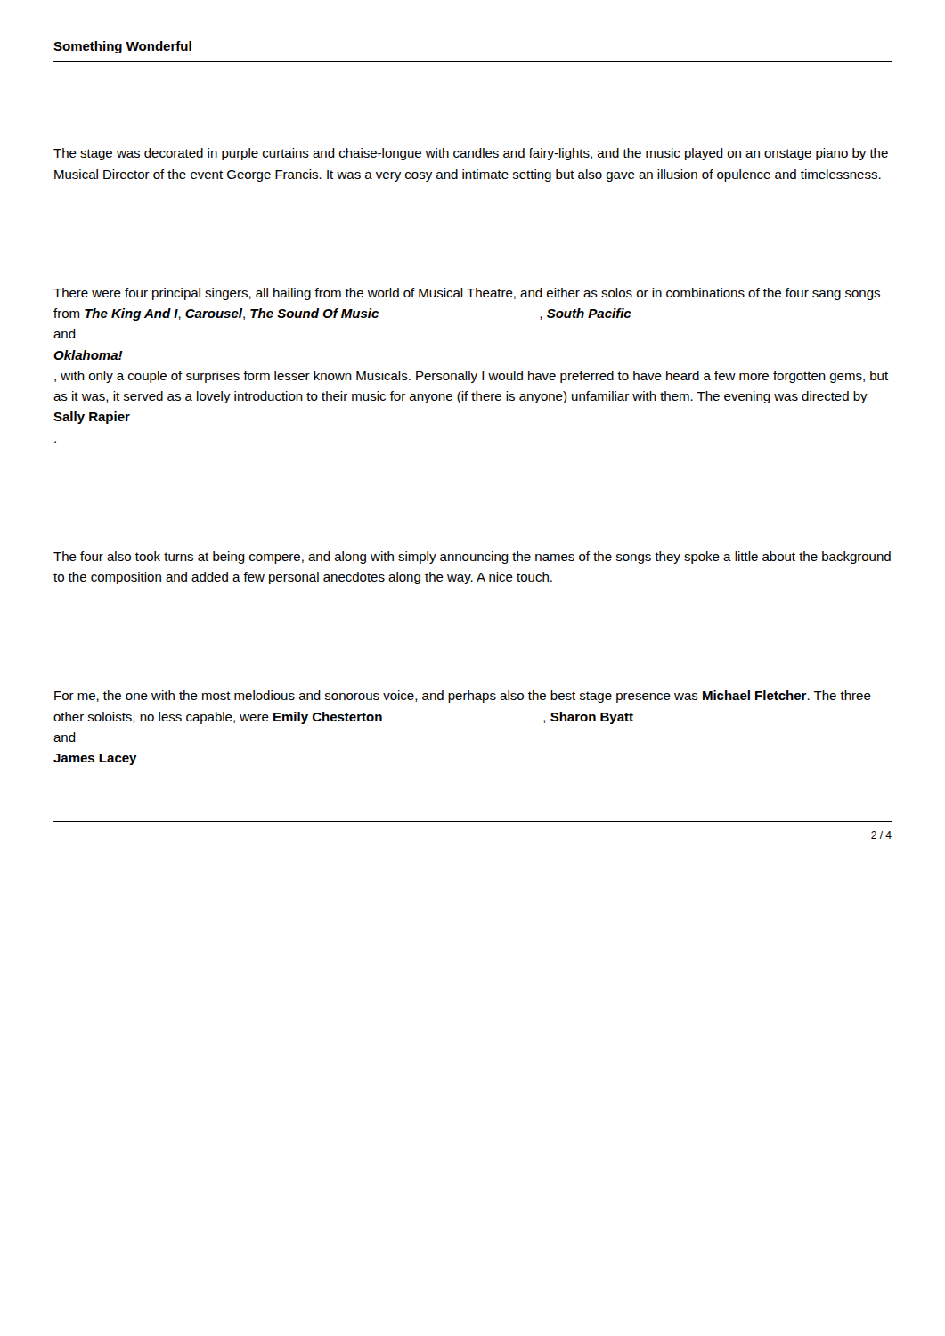Something Wonderful
The stage was decorated in purple curtains and chaise-longue with candles and fairy-lights, and the music played on an onstage piano by the Musical Director of the event George Francis. It was a very cosy and intimate setting but also gave an illusion of opulence and timelessness.
There were four principal singers, all hailing from the world of Musical Theatre, and either as solos or in combinations of the four sang songs from The King And I, Carousel, The Sound Of Music , South Pacific
and
Oklahoma!
, with only a couple of surprises form lesser known Musicals. Personally I would have preferred to have heard a few more forgotten gems, but as it was, it served as a lovely introduction to their music for anyone (if there is anyone) unfamiliar with them. The evening was directed by Sally Rapier
.
The four also took turns at being compere, and along with simply announcing the names of the songs they spoke a little about the background to the composition and added a few personal anecdotes along the way. A nice touch.
For me, the one with the most melodious and sonorous voice, and perhaps also the best stage presence was Michael Fletcher. The three other soloists, no less capable, were Emily Chesterton , Sharon Byatt
and
James Lacey
2 / 4